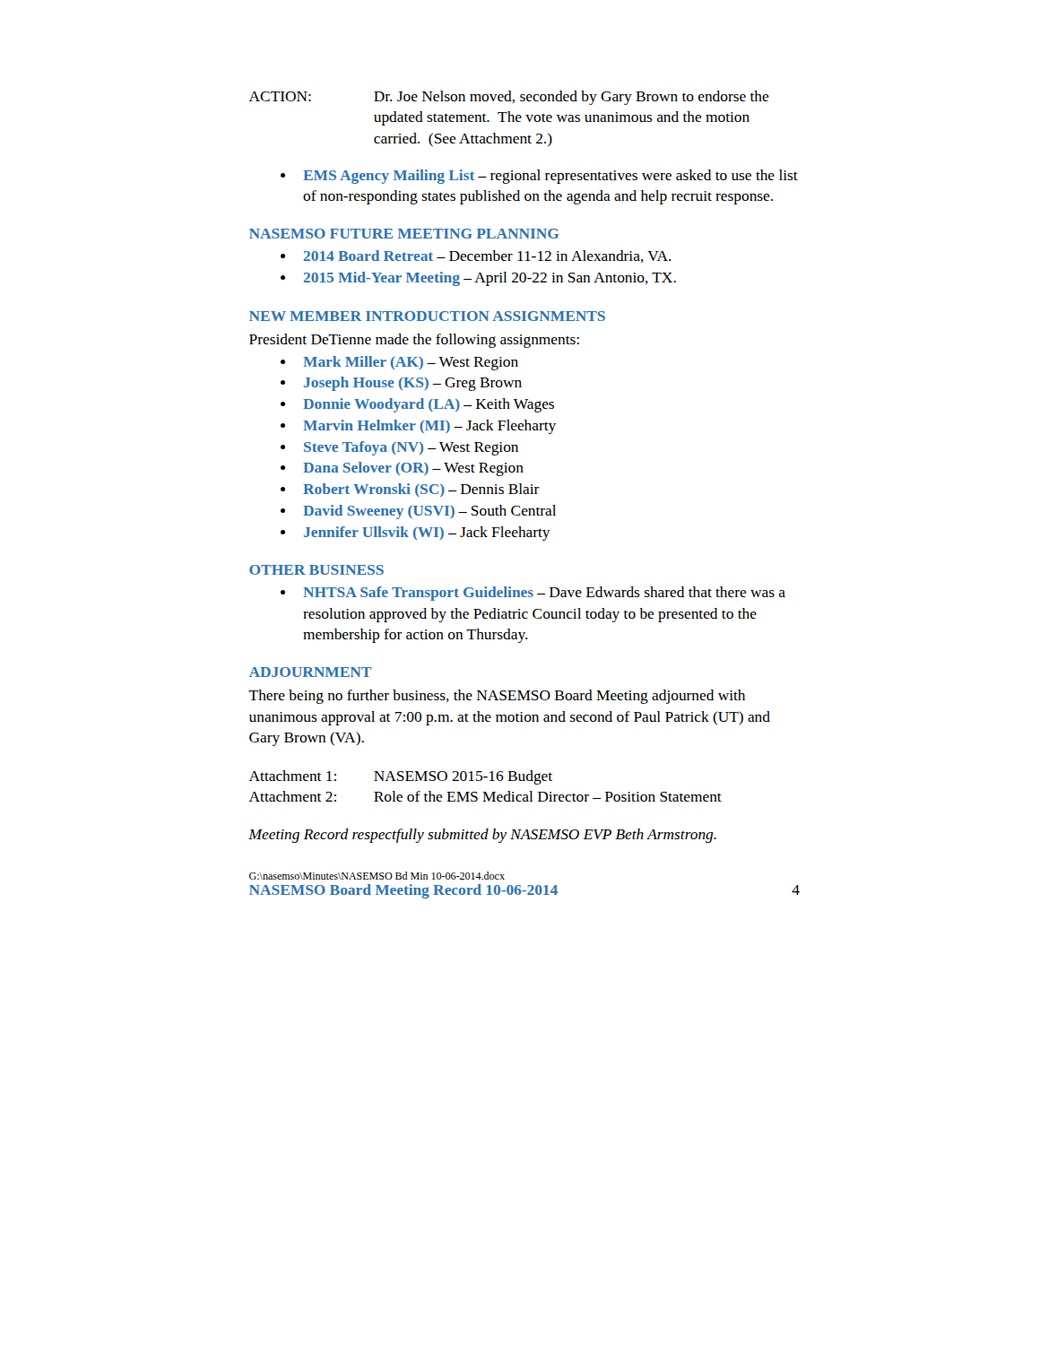ACTION:
Dr. Joe Nelson moved, seconded by Gary Brown to endorse the updated statement. The vote was unanimous and the motion carried. (See Attachment 2.)
EMS Agency Mailing List – regional representatives were asked to use the list of non-responding states published on the agenda and help recruit response.
NASEMSO FUTURE MEETING PLANNING
2014 Board Retreat – December 11-12 in Alexandria, VA.
2015 Mid-Year Meeting – April 20-22 in San Antonio, TX.
NEW MEMBER INTRODUCTION ASSIGNMENTS
President DeTienne made the following assignments:
Mark Miller (AK) – West Region
Joseph House (KS) – Greg Brown
Donnie Woodyard (LA) – Keith Wages
Marvin Helmker (MI) – Jack Fleeharty
Steve Tafoya (NV) – West Region
Dana Selover (OR) – West Region
Robert Wronski (SC) – Dennis Blair
David Sweeney (USVI) – South Central
Jennifer Ullsvik (WI) – Jack Fleeharty
OTHER BUSINESS
NHTSA Safe Transport Guidelines – Dave Edwards shared that there was a resolution approved by the Pediatric Council today to be presented to the membership for action on Thursday.
ADJOURNMENT
There being no further business, the NASEMSO Board Meeting adjourned with unanimous approval at 7:00 p.m. at the motion and second of Paul Patrick (UT) and Gary Brown (VA).
Attachment 1:
NASEMSO 2015-16 Budget
Attachment 2:
Role of the EMS Medical Director – Position Statement
Meeting Record respectfully submitted by NASEMSO EVP Beth Armstrong.
G:\nasemso\Minutes\NASEMSO Bd Min 10-06-2014.docx
NASEMSO Board Meeting Record 10-06-2014 4